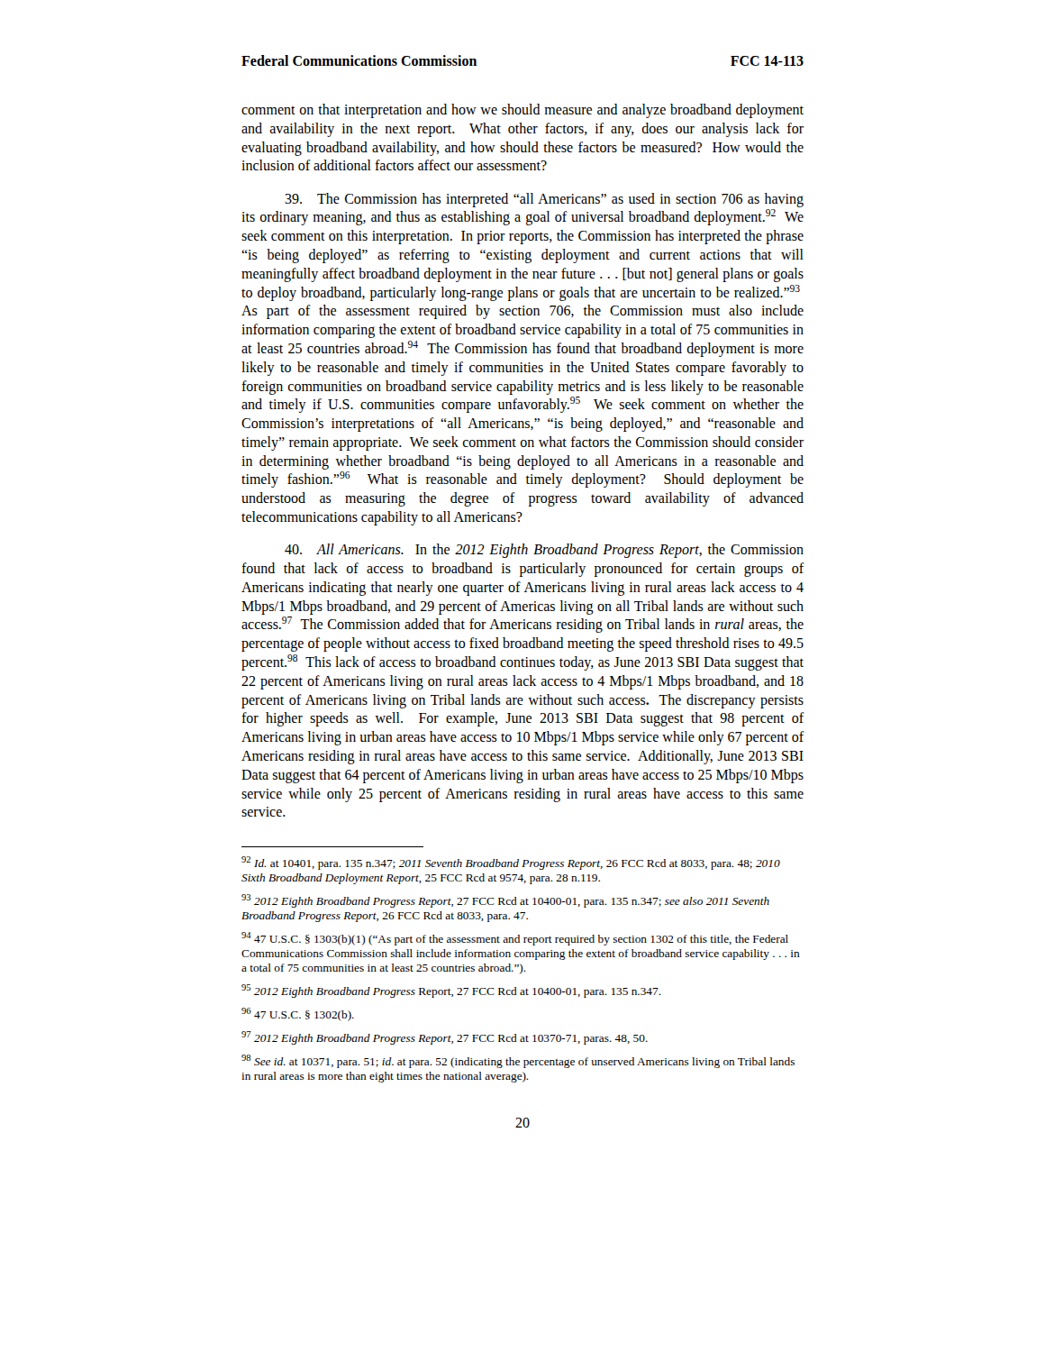Federal Communications Commission FCC 14-113
comment on that interpretation and how we should measure and analyze broadband deployment and availability in the next report. What other factors, if any, does our analysis lack for evaluating broadband availability, and how should these factors be measured? How would the inclusion of additional factors affect our assessment?
39. The Commission has interpreted “all Americans” as used in section 706 as having its ordinary meaning, and thus as establishing a goal of universal broadband deployment.92 We seek comment on this interpretation. In prior reports, the Commission has interpreted the phrase “is being deployed” as referring to “existing deployment and current actions that will meaningfully affect broadband deployment in the near future . . . [but not] general plans or goals to deploy broadband, particularly long-range plans or goals that are uncertain to be realized.”93 As part of the assessment required by section 706, the Commission must also include information comparing the extent of broadband service capability in a total of 75 communities in at least 25 countries abroad.94 The Commission has found that broadband deployment is more likely to be reasonable and timely if communities in the United States compare favorably to foreign communities on broadband service capability metrics and is less likely to be reasonable and timely if U.S. communities compare unfavorably.95 We seek comment on whether the Commission’s interpretations of “all Americans,” “is being deployed,” and “reasonable and timely” remain appropriate. We seek comment on what factors the Commission should consider in determining whether broadband “is being deployed to all Americans in a reasonable and timely fashion.”96 What is reasonable and timely deployment? Should deployment be understood as measuring the degree of progress toward availability of advanced telecommunications capability to all Americans?
40. All Americans. In the 2012 Eighth Broadband Progress Report, the Commission found that lack of access to broadband is particularly pronounced for certain groups of Americans indicating that nearly one quarter of Americans living in rural areas lack access to 4 Mbps/1 Mbps broadband, and 29 percent of Americas living on all Tribal lands are without such access.97 The Commission added that for Americans residing on Tribal lands in rural areas, the percentage of people without access to fixed broadband meeting the speed threshold rises to 49.5 percent.98 This lack of access to broadband continues today, as June 2013 SBI Data suggest that 22 percent of Americans living on rural areas lack access to 4 Mbps/1 Mbps broadband, and 18 percent of Americans living on Tribal lands are without such access. The discrepancy persists for higher speeds as well. For example, June 2013 SBI Data suggest that 98 percent of Americans living in urban areas have access to 10 Mbps/1 Mbps service while only 67 percent of Americans residing in rural areas have access to this same service. Additionally, June 2013 SBI Data suggest that 64 percent of Americans living in urban areas have access to 25 Mbps/10 Mbps service while only 25 percent of Americans residing in rural areas have access to this same service.
92 Id. at 10401, para. 135 n.347; 2011 Seventh Broadband Progress Report, 26 FCC Rcd at 8033, para. 48; 2010 Sixth Broadband Deployment Report, 25 FCC Rcd at 9574, para. 28 n.119.
93 2012 Eighth Broadband Progress Report, 27 FCC Rcd at 10400-01, para. 135 n.347; see also 2011 Seventh Broadband Progress Report, 26 FCC Rcd at 8033, para. 47.
94 47 U.S.C. § 1303(b)(1) (“As part of the assessment and report required by section 1302 of this title, the Federal Communications Commission shall include information comparing the extent of broadband service capability . . . in a total of 75 communities in at least 25 countries abroad.”).
95 2012 Eighth Broadband Progress Report, 27 FCC Rcd at 10400-01, para. 135 n.347.
96 47 U.S.C. § 1302(b).
97 2012 Eighth Broadband Progress Report, 27 FCC Rcd at 10370-71, paras. 48, 50.
98 See id. at 10371, para. 51; id. at para. 52 (indicating the percentage of unserved Americans living on Tribal lands in rural areas is more than eight times the national average).
20